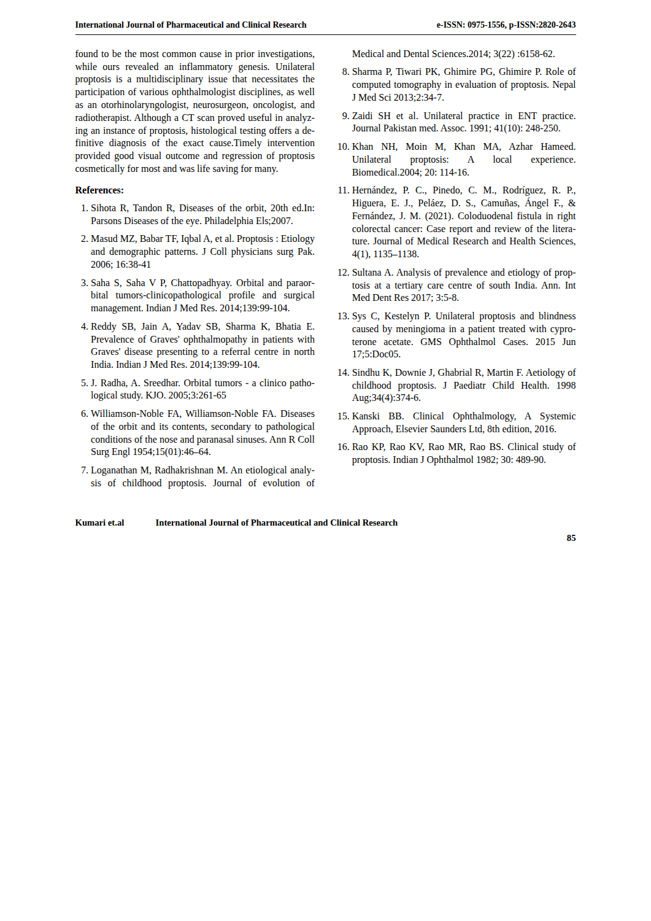International Journal of Pharmaceutical and Clinical Research
e-ISSN: 0975-1556, p-ISSN:2820-2643
found to be the most common cause in prior investigations, while ours revealed an inflammatory genesis. Unilateral proptosis is a multidisciplinary issue that necessitates the participation of various ophthalmologist disciplines, as well as an otorhinolaryngologist, neurosurgeon, oncologist, and radiotherapist. Although a CT scan proved useful in analyzing an instance of proptosis, histological testing offers a definitive diagnosis of the exact cause.Timely intervention provided good visual outcome and regression of proptosis cosmetically for most and was life saving for many.
References:
Sihota R, Tandon R, Diseases of the orbit, 20th ed.In: Parsons Diseases of the eye. Philadelphia Els;2007.
Masud MZ, Babar TF, Iqbal A, et al. Proptosis : Etiology and demographic patterns. J Coll physicians surg Pak. 2006; 16:38-41
Saha S, Saha V P, Chattopadhyay. Orbital and paraorbital tumors-clinicopathological profile and surgical management. Indian J Med Res. 2014;139:99-104.
Reddy SB, Jain A, Yadav SB, Sharma K, Bhatia E. Prevalence of Graves' ophthalmopathy in patients with Graves' disease presenting to a referral centre in north India. Indian J Med Res. 2014;139:99-104.
J. Radha, A. Sreedhar. Orbital tumors - a clinico pathological study. KJO. 2005;3:261-65
Williamson-Noble FA, Williamson-Noble FA. Diseases of the orbit and its contents, secondary to pathological conditions of the nose and paranasal sinuses. Ann R Coll Surg Engl 1954;15(01):46–64.
Loganathan M, Radhakrishnan M. An etiological analysis of childhood proptosis. Journal of evolution of Medical and Dental Sciences.2014; 3(22) :6158-62.
Sharma P, Tiwari PK, Ghimire PG, Ghimire P. Role of computed tomography in evaluation of proptosis. Nepal J Med Sci 2013;2:34-7.
Zaidi SH et al. Unilateral practice in ENT practice. Journal Pakistan med. Assoc. 1991; 41(10): 248-250.
Khan NH, Moin M, Khan MA, Azhar Hameed. Unilateral proptosis: A local experience. Biomedical.2004; 20: 114-16.
Hernández, P. C., Pinedo, C. M., Rodríguez, R. P., Higuera, E. J., Peláez, D. S., Camuñas, Ángel F., & Fernández, J. M. (2021). Coloduodenal fistula in right colorectal cancer: Case report and review of the literature. Journal of Medical Research and Health Sciences, 4(1), 1135–1138.
Sultana A. Analysis of prevalence and etiology of proptosis at a tertiary care centre of south India. Ann. Int Med Dent Res 2017; 3:5-8.
Sys C, Kestelyn P. Unilateral proptosis and blindness caused by meningioma in a patient treated with cyproterone acetate. GMS Ophthalmol Cases. 2015 Jun 17;5:Doc05.
Sindhu K, Downie J, Ghabrial R, Martin F. Aetiology of childhood proptosis. J Paediatr Child Health. 1998 Aug;34(4):374-6.
Kanski BB. Clinical Ophthalmology, A Systemic Approach, Elsevier Saunders Ltd, 8th edition, 2016.
Rao KP, Rao KV, Rao MR, Rao BS. Clinical study of proptosis. Indian J Ophthalmol 1982; 30: 489-90.
Kumari et.al International Journal of Pharmaceutical and Clinical Research
85